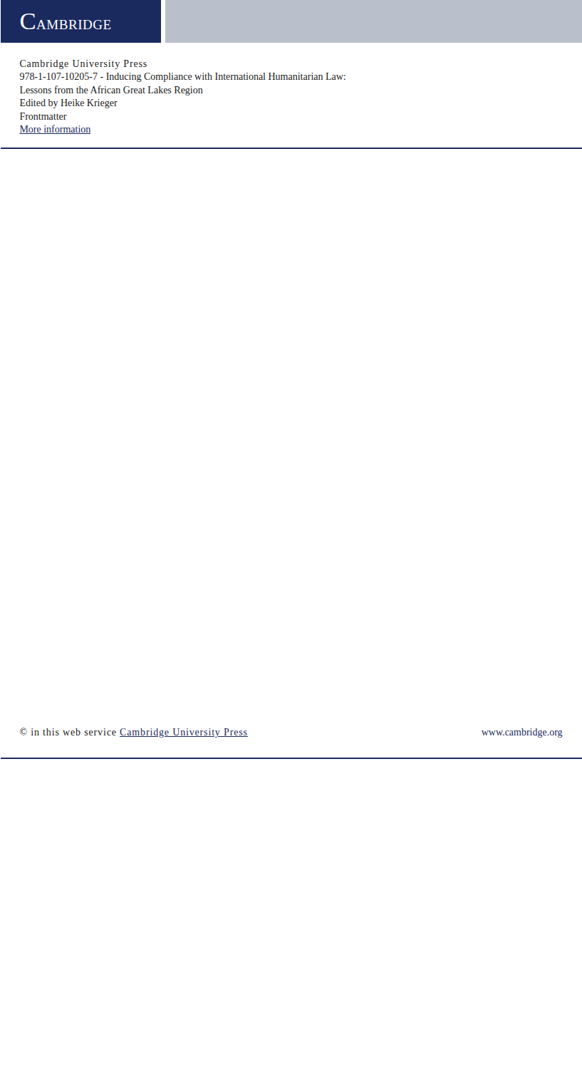Cambridge
Cambridge University Press
978-1-107-10205-7 - Inducing Compliance with International Humanitarian Law:
Lessons from the African Great Lakes Region
Edited by Heike Krieger
Frontmatter
More information
© in this web service Cambridge University Press
www.cambridge.org